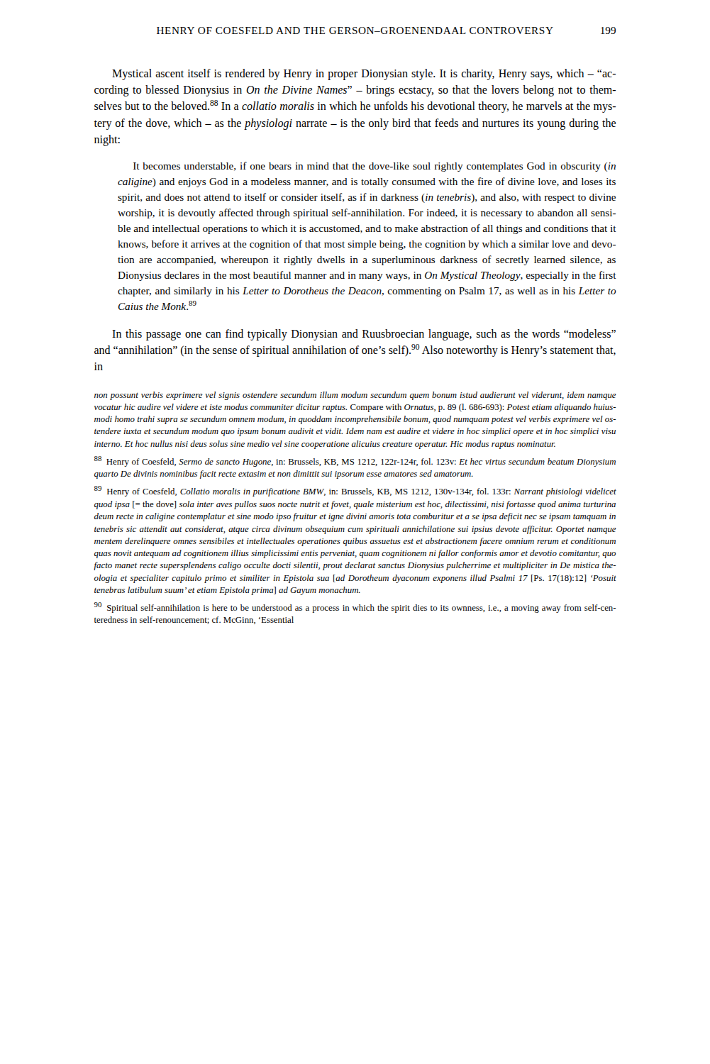HENRY OF COESFELD AND THE GERSON–GROENENDAAL CONTROVERSY 199
Mystical ascent itself is rendered by Henry in proper Dionysian style. It is charity, Henry says, which – “according to blessed Dionysius in On the Divine Names” – brings ecstacy, so that the lovers belong not to themselves but to the beloved.88 In a collatio moralis in which he unfolds his devotional theory, he marvels at the mystery of the dove, which – as the physiologi narrate – is the only bird that feeds and nurtures its young during the night:
It becomes understable, if one bears in mind that the dove-like soul rightly contemplates God in obscurity (in caligine) and enjoys God in a modeless manner, and is totally consumed with the fire of divine love, and loses its spirit, and does not attend to itself or consider itself, as if in darkness (in tenebris), and also, with respect to divine worship, it is devoutly affected through spiritual self-annihilation. For indeed, it is necessary to abandon all sensible and intellectual operations to which it is accustomed, and to make abstraction of all things and conditions that it knows, before it arrives at the cognition of that most simple being, the cognition by which a similar love and devotion are accompanied, whereupon it rightly dwells in a superluminous darkness of secretly learned silence, as Dionysius declares in the most beautiful manner and in many ways, in On Mystical Theology, especially in the first chapter, and similarly in his Letter to Dorotheus the Deacon, commenting on Psalm 17, as well as in his Letter to Caius the Monk.89
In this passage one can find typically Dionysian and Ruusbroecian language, such as the words “modeless” and “annihilation” (in the sense of spiritual annihilation of one’s self).90 Also noteworthy is Henry’s statement that, in
non possunt verbis exprimere vel signis ostendere secundum illum modum secundum quem bonum istud audierunt vel viderunt, idem namque vocatur hic audire vel videre et iste modus communiter dicitur raptus. Compare with Ornatus, p. 89 (l. 686-693): Potest etiam aliquando huiusmodi homo trahi supra se secundum omnem modum, in quoddam incomprehensibile bonum, quod numquam potest vel verbis exprimere vel ostendere iuxta et secundum modum quo ipsum bonum audivit et vidit. Idem nam est audire et videre in hoc simplici opere et in hoc simplici visu interno. Et hoc nullus nisi deus solus sine medio vel sine cooperatione alicuius creature operatur. Hic modus raptus nominatur.
88 Henry of Coesfeld, Sermo de sancto Hugone, in: Brussels, KB, MS 1212, 122r-124r, fol. 123v: Et hec virtus secundum beatum Dionysium quarto De divinis nominibus facit recte extasim et non dimittit sui ipsorum esse amatores sed amatorum.
89 Henry of Coesfeld, Collatio moralis in purificatione BMW, in: Brussels, KB, MS 1212, 130v-134r, fol. 133r: Narrant phisiologi videlicet quod ipsa [= the dove] sola inter aves pullos suos nocte nutrit et fovet, quale misterium est hoc, dilectissimi, nisi fortasse quod anima turturina deum recte in caligine contemplatur et sine modo ipso fruitur et igne divini amoris tota comburitur et a se ipsa deficit nec se ipsam tamquam in tenebris sic attendit aut considerat, atque circa divinum obsequium cum spirituali annichilatione sui ipsius devote afficitur. Oportet namque mentem derelinquere omnes sensibiles et intellectuales operationes quibus assuetus est et abstractionem facere omnium rerum et conditionum quas novit antequam ad cognitionem illius simplicissimi entis perveniat, quam cognitionem ni fallor conformis amor et devotio comitantur, quo facto manet recte supersplendens caligo occulte docti silentii, prout declarat sanctus Dionysius pulcherrime et multipliciter in De mistica theologia et specialiter capitulo primo et similiter in Epistola sua [ad Dorotheum dyaconum exponens illud Psalmi 17 [Ps. 17(18):12] ‘Posuit tenebras latibulum suum’ et etiam Epistola prima] ad Gayum monachum.
90 Spiritual self-annihilation is here to be understood as a process in which the spirit dies to its ownness, i.e., a moving away from self-centeredness in self-renouncement; cf. McGinn, ‘Essential